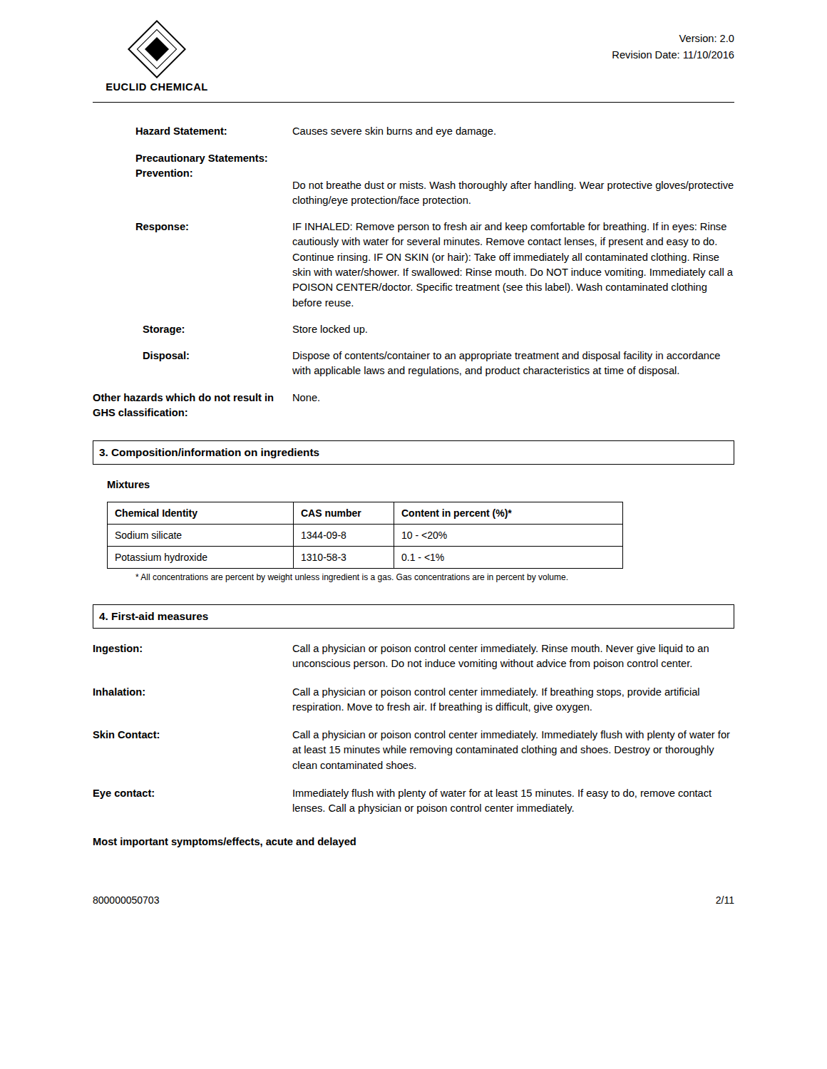EUCLID CHEMICAL
Version: 2.0
Revision Date: 11/10/2016
Hazard Statement:
Causes severe skin burns and eye damage.
Precautionary Statements:
Prevention:
Do not breathe dust or mists. Wash thoroughly after handling. Wear protective gloves/protective clothing/eye protection/face protection.
Response:
IF INHALED: Remove person to fresh air and keep comfortable for breathing. If in eyes: Rinse cautiously with water for several minutes. Remove contact lenses, if present and easy to do. Continue rinsing. IF ON SKIN (or hair): Take off immediately all contaminated clothing. Rinse skin with water/shower. If swallowed: Rinse mouth. Do NOT induce vomiting. Immediately call a POISON CENTER/doctor. Specific treatment (see this label). Wash contaminated clothing before reuse.
Storage:
Store locked up.
Disposal:
Dispose of contents/container to an appropriate treatment and disposal facility in accordance with applicable laws and regulations, and product characteristics at time of disposal.
Other hazards which do not result in GHS classification:
None.
3. Composition/information on ingredients
Mixtures
| Chemical Identity | CAS number | Content in percent (%)* |
| --- | --- | --- |
| Sodium silicate | 1344-09-8 | 10 - <20% |
| Potassium hydroxide | 1310-58-3 | 0.1 - <1% |
* All concentrations are percent by weight unless ingredient is a gas. Gas concentrations are in percent by volume.
4. First-aid measures
Ingestion:
Call a physician or poison control center immediately. Rinse mouth. Never give liquid to an unconscious person. Do not induce vomiting without advice from poison control center.
Inhalation:
Call a physician or poison control center immediately. If breathing stops, provide artificial respiration. Move to fresh air. If breathing is difficult, give oxygen.
Skin Contact:
Call a physician or poison control center immediately. Immediately flush with plenty of water for at least 15 minutes while removing contaminated clothing and shoes. Destroy or thoroughly clean contaminated shoes.
Eye contact:
Immediately flush with plenty of water for at least 15 minutes. If easy to do, remove contact lenses. Call a physician or poison control center immediately.
Most important symptoms/effects, acute and delayed
800000050703
2/11